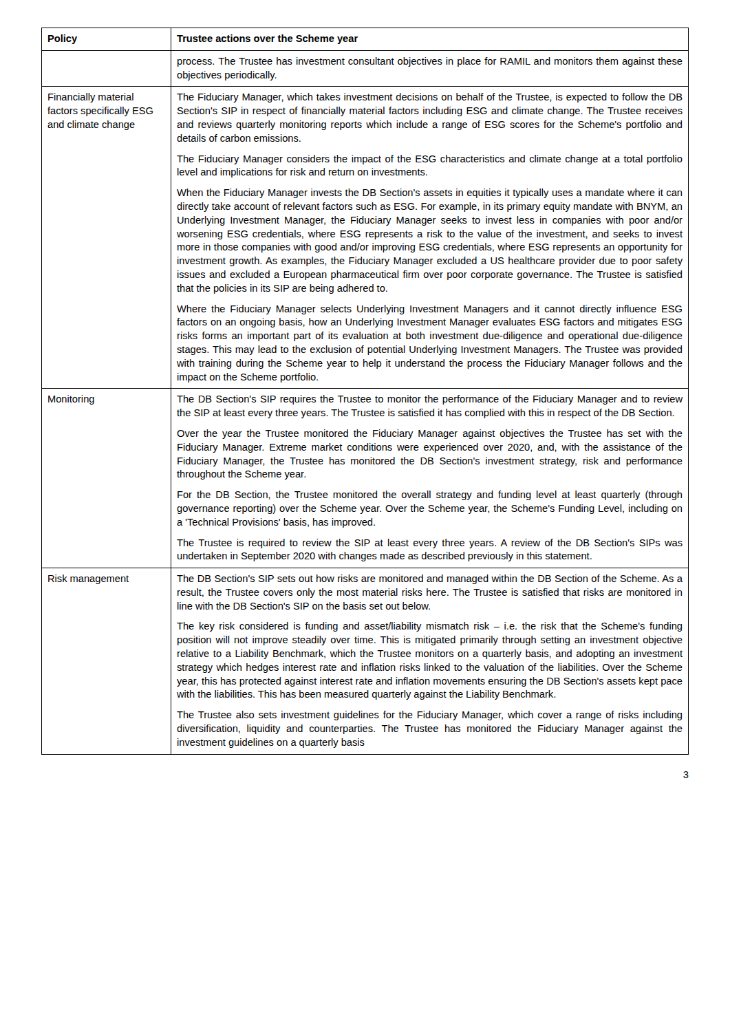| Policy | Trustee actions over the Scheme year |
| --- | --- |
| | process. The Trustee has investment consultant objectives in place for RAMIL and monitors them against these objectives periodically. |
| Financially material factors specifically ESG and climate change | The Fiduciary Manager, which takes investment decisions on behalf of the Trustee, is expected to follow the DB Section's SIP in respect of financially material factors including ESG and climate change. The Trustee receives and reviews quarterly monitoring reports which include a range of ESG scores for the Scheme's portfolio and details of carbon emissions. The Fiduciary Manager considers the impact of the ESG characteristics and climate change at a total portfolio level and implications for risk and return on investments. When the Fiduciary Manager invests the DB Section's assets in equities it typically uses a mandate where it can directly take account of relevant factors such as ESG. For example, in its primary equity mandate with BNYM, an Underlying Investment Manager, the Fiduciary Manager seeks to invest less in companies with poor and/or worsening ESG credentials, where ESG represents a risk to the value of the investment, and seeks to invest more in those companies with good and/or improving ESG credentials, where ESG represents an opportunity for investment growth. As examples, the Fiduciary Manager excluded a US healthcare provider due to poor safety issues and excluded a European pharmaceutical firm over poor corporate governance. The Trustee is satisfied that the policies in its SIP are being adhered to. Where the Fiduciary Manager selects Underlying Investment Managers and it cannot directly influence ESG factors on an ongoing basis, how an Underlying Investment Manager evaluates ESG factors and mitigates ESG risks forms an important part of its evaluation at both investment due-diligence and operational due-diligence stages. This may lead to the exclusion of potential Underlying Investment Managers. The Trustee was provided with training during the Scheme year to help it understand the process the Fiduciary Manager follows and the impact on the Scheme portfolio. |
| Monitoring | The DB Section's SIP requires the Trustee to monitor the performance of the Fiduciary Manager and to review the SIP at least every three years. The Trustee is satisfied it has complied with this in respect of the DB Section. Over the year the Trustee monitored the Fiduciary Manager against objectives the Trustee has set with the Fiduciary Manager. Extreme market conditions were experienced over 2020, and, with the assistance of the Fiduciary Manager, the Trustee has monitored the DB Section's investment strategy, risk and performance throughout the Scheme year. For the DB Section, the Trustee monitored the overall strategy and funding level at least quarterly (through governance reporting) over the Scheme year. Over the Scheme year, the Scheme's Funding Level, including on a 'Technical Provisions' basis, has improved. The Trustee is required to review the SIP at least every three years. A review of the DB Section's SIPs was undertaken in September 2020 with changes made as described previously in this statement. |
| Risk management | The DB Section's SIP sets out how risks are monitored and managed within the DB Section of the Scheme. As a result, the Trustee covers only the most material risks here. The Trustee is satisfied that risks are monitored in line with the DB Section's SIP on the basis set out below. The key risk considered is funding and asset/liability mismatch risk – i.e. the risk that the Scheme's funding position will not improve steadily over time. This is mitigated primarily through setting an investment objective relative to a Liability Benchmark, which the Trustee monitors on a quarterly basis, and adopting an investment strategy which hedges interest rate and inflation risks linked to the valuation of the liabilities. Over the Scheme year, this has protected against interest rate and inflation movements ensuring the DB Section's assets kept pace with the liabilities. This has been measured quarterly against the Liability Benchmark. The Trustee also sets investment guidelines for the Fiduciary Manager, which cover a range of risks including diversification, liquidity and counterparties. The Trustee has monitored the Fiduciary Manager against the investment guidelines on a quarterly basis |
3